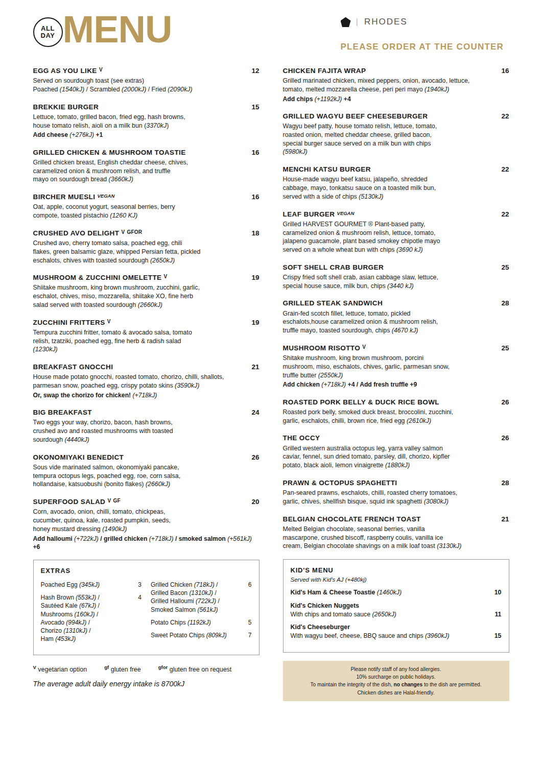ALL DAY
MENU
| RHODES
PLEASE ORDER AT THE COUNTER
EGG AS YOU LIKE V 12
Served on sourdough toast (see extras)
Poached (1540kJ) / Scrambled (2000kJ) / Fried (2090kJ)
BREKKIE BURGER 15
Lettuce, tomato, grilled bacon, fried egg, hash browns,
house tomato relish, aioli on a milk bun (3370kJ)
Add cheese (+276kJ) +1
GRILLED CHICKEN & MUSHROOM TOASTIE 16
Grilled chicken breast, English cheddar cheese, chives,
caramelized onion & mushroom relish, and truffle
mayo on sourdough bread (3660kJ)
BIRCHER MUESLI Vegan 16
Oat, apple, coconut yogurt, seasonal berries, berry
compote, toasted pistachio (1260 KJ)
CRUSHED AVO DELIGHT V gfor 18
Crushed avo, cherry tomato salsa, poached egg, chili
flakes, green balsamic glaze, whipped Persian fetta, pickled
eschalots, chives with toasted sourdough (2650kJ)
MUSHROOM & ZUCCHINI OMELETTE V 19
Shiitake mushroom, king brown mushroom, zucchini, garlic,
eschalot, chives, miso, mozzarella, shiitake XO, fine herb
salad served with toasted sourdough (2660kJ)
ZUCCHINI FRITTERS V 19
Tempura zucchini fritter, tomato & avocado salsa, tomato
relish, tzatziki, poached egg, fine herb & radish salad
(1230kJ)
BREAKFAST GNOCCHI 21
House made potato gnocchi, roasted tomato, chorizo, chilli, shallots,
parmesan snow, poached egg, crispy potato skins (3590kJ)
Or, swap the chorizo for chicken! (+718kJ)
BIG BREAKFAST 24
Two eggs your way, chorizo, bacon, hash browns,
crushed avo and roasted mushrooms with toasted
sourdough (4440kJ)
OKONOMIYAKI BENEDICT 26
Sous vide marinated salmon, okonomiyaki pancake,
tempura octopus legs, poached egg, roe, corn salsa,
hollandaise, katsuobushi (bonito flakes) (2660kJ)
SUPERFOOD SALAD V gf 20
Corn, avocado, onion, chilli, tomato, chickpeas,
cucumber, quinoa, kale, roasted pumpkin, seeds,
honey mustard dressing (1490kJ)
Add halloumi (+722kJ) / grilled chicken (+718kJ) / smoked salmon (+561kJ) +6
EXTRAS
Poached Egg (345kJ) 3
Hash Brown (553kJ) /
Sautéed Kale (67kJ) /
Mushrooms (160kJ) /
Avocado (994kJ) /
Chorizo (1310kJ) /
Ham (453kJ) 4
Grilled Chicken (718kJ) /
Grilled Bacon (1310kJ) /
Grilled Halloumi (722kJ) /
Smoked Salmon (561kJ) 6
Potato Chips (1192kJ) 5
Sweet Potato Chips (809kJ) 7
V vegetarian option gf gluten free gfor gluten free on request
The average adult daily energy intake is 8700kJ
CHICKEN FAJITA WRAP 16
Grilled marinated chicken, mixed peppers, onion, avocado, lettuce,
tomato, melted mozzarella cheese, peri peri mayo (1940kJ)
Add chips (+1192kJ) +4
GRILLED WAGYU BEEF CHEESEBURGER 22
Wagyu beef patty, house tomato relish, lettuce, tomato,
roasted onion, melted cheddar cheese, grilled bacon,
special burger sauce served on a milk bun with chips
(5980kJ)
MENCHI KATSU BURGER 22
House-made wagyu beef katsu, jalapeño, shredded
cabbage, mayo, tonkatsu sauce on a toasted milk bun,
served with a side of chips (5130kJ)
LEAF BURGER Vegan 22
Grilled HARVEST GOURMET ® Plant-based patty,
caramelized onion & mushroom relish, lettuce, tomato,
jalapeno guacamole, plant based smokey chipotle mayo
served on a whole wheat bun with chips (3690 kJ)
SOFT SHELL CRAB BURGER 25
Crispy fried soft shell crab, asian cabbage slaw, lettuce,
special house sauce, milk bun, chips (3440 kJ)
GRILLED STEAK SANDWICH 28
Grain-fed scotch fillet, lettuce, tomato, pickled
eschalots,house caramelized onion & mushroom relish,
truffle mayo, toasted sourdough, chips (4670 kJ)
MUSHROOM RISOTTO V 25
Shitake mushroom, king brown mushroom, porcini
mushroom, miso, eschalots, chives, garlic, parmesan snow,
truffle butter (2550kJ)
Add chicken (+718kJ) +4 / Add fresh truffle +9
ROASTED PORK BELLY & DUCK RICE BOWL 26
Roasted pork belly, smoked duck breast, broccolini, zucchini,
garlic, eschalots, chilli, brown rice, fried egg (2610kJ)
THE OCCY 26
Grilled western australia octopus leg, yarra valley salmon
caviar, fennel, sun dried tomato, parsley, dill, chorizo, kipfler
potato, black aioli, lemon vinaigrette (1880kJ)
PRAWN & OCTOPUS SPAGHETTI 28
Pan-seared prawns, eschalots, chilli, roasted cherry tomatoes,
garlic, chives, shellfish bisque, squid ink spaghetti (3080kJ)
BELGIAN CHOCOLATE FRENCH TOAST 21
Melted Belgian chocolate, seasonal berries, vanilla
mascarpone, crushed biscoff, raspberry coulis, vanilla ice
cream, Belgian chocolate shavings on a milk loaf toast (3130kJ)
KID'S MENU
Served with Kid's AJ (+480kj)
Kid's Ham & Cheese Toastie (1460kJ) 10
Kid's Chicken Nuggets
With chips and tomato sauce (2650kJ) 11
Kid's Cheeseburger
With wagyu beef, cheese, BBQ sauce and chips (3960kJ) 15
Please notify staff of any food allergies.
10% surcharge on public holidays.
To maintain the integrity of the dish, no changes to the dish are permitted.
Chicken dishes are Halal-friendly.